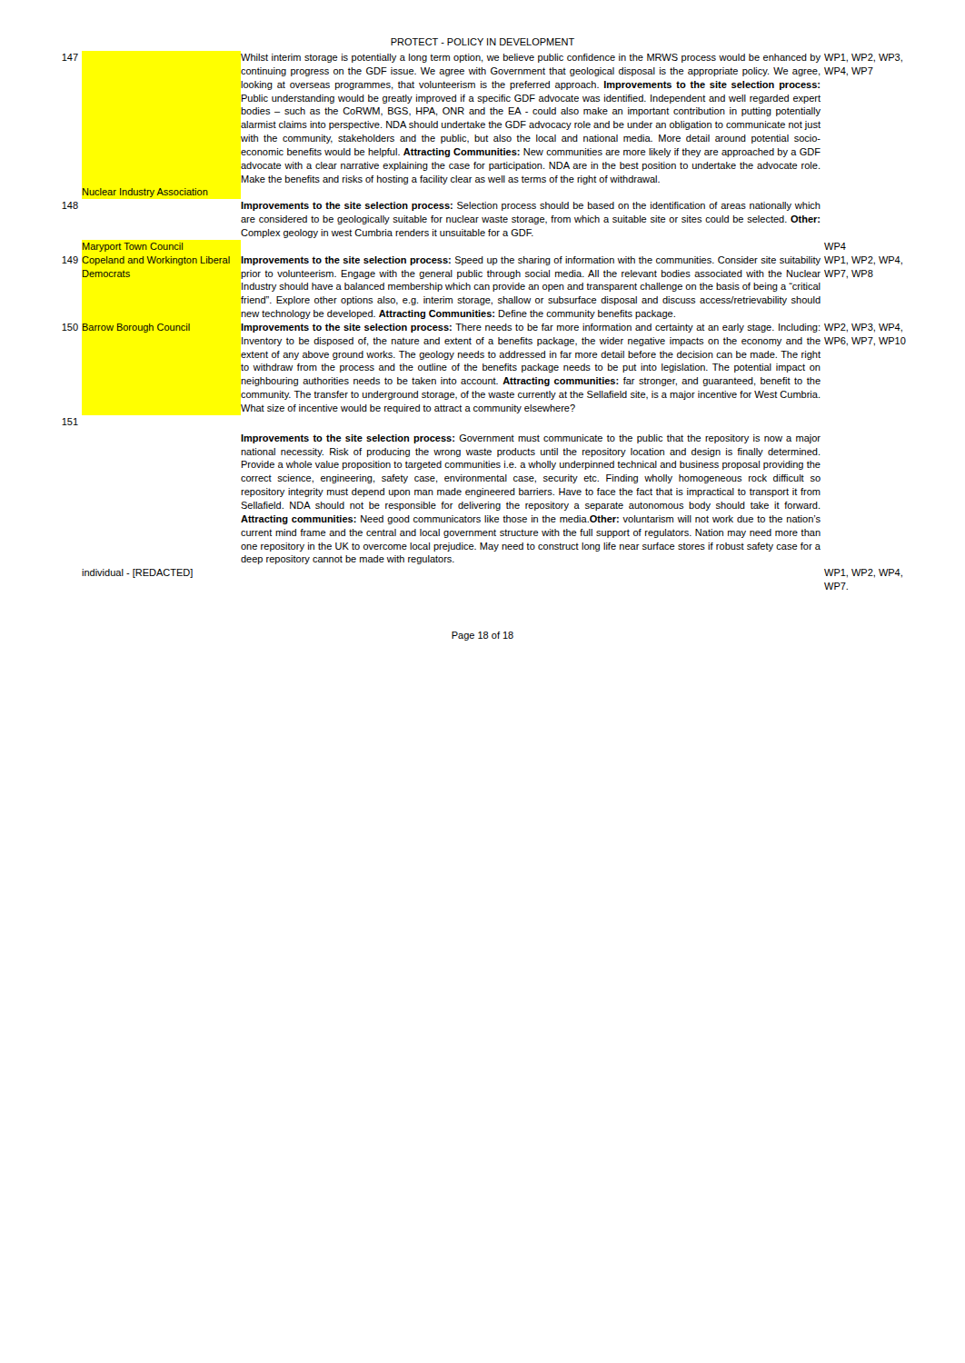PROTECT - POLICY IN DEVELOPMENT
| 147 | | Whilst interim storage is potentially a long term option, we believe public confidence in the MRWS process would be enhanced by continuing progress on the GDF issue. We agree with Government that geological disposal is the appropriate policy. We agree, looking at overseas programmes, that volunteerism is the preferred approach. Improvements to the site selection process: Public understanding would be greatly improved if a specific GDF advocate was identified. Independent and well regarded expert bodies – such as the CoRWM, BGS, HPA, ONR and the EA - could also make an important contribution in putting potentially alarmist claims into perspective. NDA should undertake the GDF advocacy role and be under an obligation to communicate not just with the community, stakeholders and the public, but also the local and national media. More detail around potential socio-economic benefits would be helpful. Attracting Communities: New communities are more likely if they are approached by a GDF advocate with a clear narrative explaining the case for participation. NDA are in the best position to undertake the advocate role. Make the benefits and risks of hosting a facility clear as well as terms of the right of withdrawal. | WP1, WP2, WP3, WP4, WP7 |
| | Nuclear Industry Association | | |
| 148 | | Improvements to the site selection process: Selection process should be based on the identification of areas nationally which are considered to be geologically suitable for nuclear waste storage, from which a suitable site or sites could be selected. Other: Complex geology in west Cumbria renders it unsuitable for a GDF. | |
| | Maryport Town Council | | WP4 |
| 149 | Copeland and Workington Liberal Democrats | Improvements to the site selection process: Speed up the sharing of information with the communities. Consider site suitability prior to volunteerism. Engage with the general public through social media. All the relevant bodies associated with the Nuclear Industry should have a balanced membership which can provide an open and transparent challenge on the basis of being a “critical friend”. Explore other options also, e.g. interim storage, shallow or subsurface disposal and discuss access/retrievability should new technology be developed. Attracting Communities: Define the community benefits package. | WP1, WP2, WP4, WP7, WP8 |
| 150 | Barrow Borough Council | Improvements to the site selection process: There needs to be far more information and certainty at an early stage. Including: Inventory to be disposed of, the nature and extent of a benefits package, the wider negative impacts on the economy and the extent of any above ground works. The geology needs to addressed in far more detail before the decision can be made. The right to withdraw from the process and the outline of the benefits package needs to be put into legislation. The potential impact on neighbouring authorities needs to be taken into account. Attracting communities: far stronger, and guaranteed, benefit to the community. The transfer to underground storage, of the waste currently at the Sellafield site, is a major incentive for West Cumbria. What size of incentive would be required to attract a community elsewhere? | WP2, WP3, WP4, WP6, WP7, WP10 |
| 151 | | | |
| | | Improvements to the site selection process: Government must communicate to the public that the repository is now a major national necessity. Risk of producing the wrong waste products until the repository location and design is finally determined. Provide a whole value proposition to targeted communities i.e. a wholly underpinned technical and business proposal providing the correct science, engineering, safety case, environmental case, security etc. Finding wholly homogeneous rock difficult so repository integrity must depend upon man made engineered barriers. Have to face the fact that is impractical to transport it from Sellafield. NDA should not be responsible for delivering the repository a separate autonomous body should take it forward. Attracting communities: Need good communicators like those in the media. Other: voluntarism will not work due to the nation’s current mind frame and the central and local government structure with the full support of regulators. Nation may need more than one repository in the UK to overcome local prejudice. May need to construct long life near surface stores if robust safety case for a deep repository cannot be made with regulators. | |
| | individual - [REDACTED] | | WP1, WP2, WP4, WP7. |
Page 18 of 18